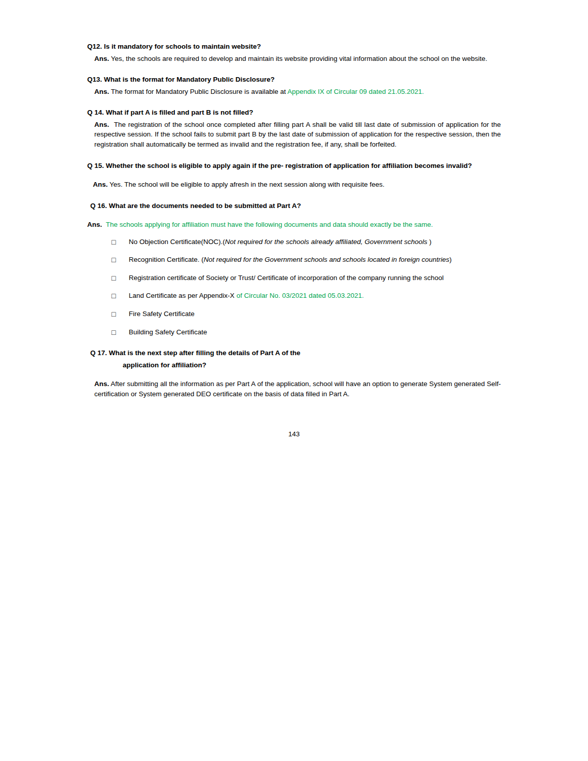Q12. Is it mandatory for schools to maintain website?
Ans. Yes, the schools are required to develop and maintain its website providing vital information about the school on the website.
Q13. What is the format for Mandatory Public Disclosure?
Ans. The format for Mandatory Public Disclosure is available at Appendix IX of Circular 09 dated 21.05.2021.
Q 14. What if part A is filled and part B is not filled?
Ans. The registration of the school once completed after filling part A shall be valid till last date of submission of application for the respective session. If the school fails to submit part B by the last date of submission of application for the respective session, then the registration shall automatically be termed as invalid and the registration fee, if any, shall be forfeited.
Q 15. Whether the school is eligible to apply again if the pre- registration of application for affiliation becomes invalid?
Ans. Yes. The school will be eligible to apply afresh in the next session along with requisite fees.
Q 16. What are the documents needed to be submitted at Part A?
Ans. The schools applying for affiliation must have the following documents and data should exactly be the same.
No Objection Certificate(NOC).(Not required for the schools already affiliated, Government schools )
Recognition Certificate. (Not required for the Government schools and schools located in foreign countries)
Registration certificate of Society or Trust/ Certificate of incorporation of the company running the school
Land Certificate as per Appendix-X of Circular No. 03/2021 dated 05.03.2021.
Fire Safety Certificate
Building Safety Certificate
Q 17. What is the next step after filling the details of Part A of the
application for affiliation?
Ans. After submitting all the information as per Part A of the application, school will have an option to generate System generated Self- certification or System generated DEO certificate on the basis of data filled in Part A.
143